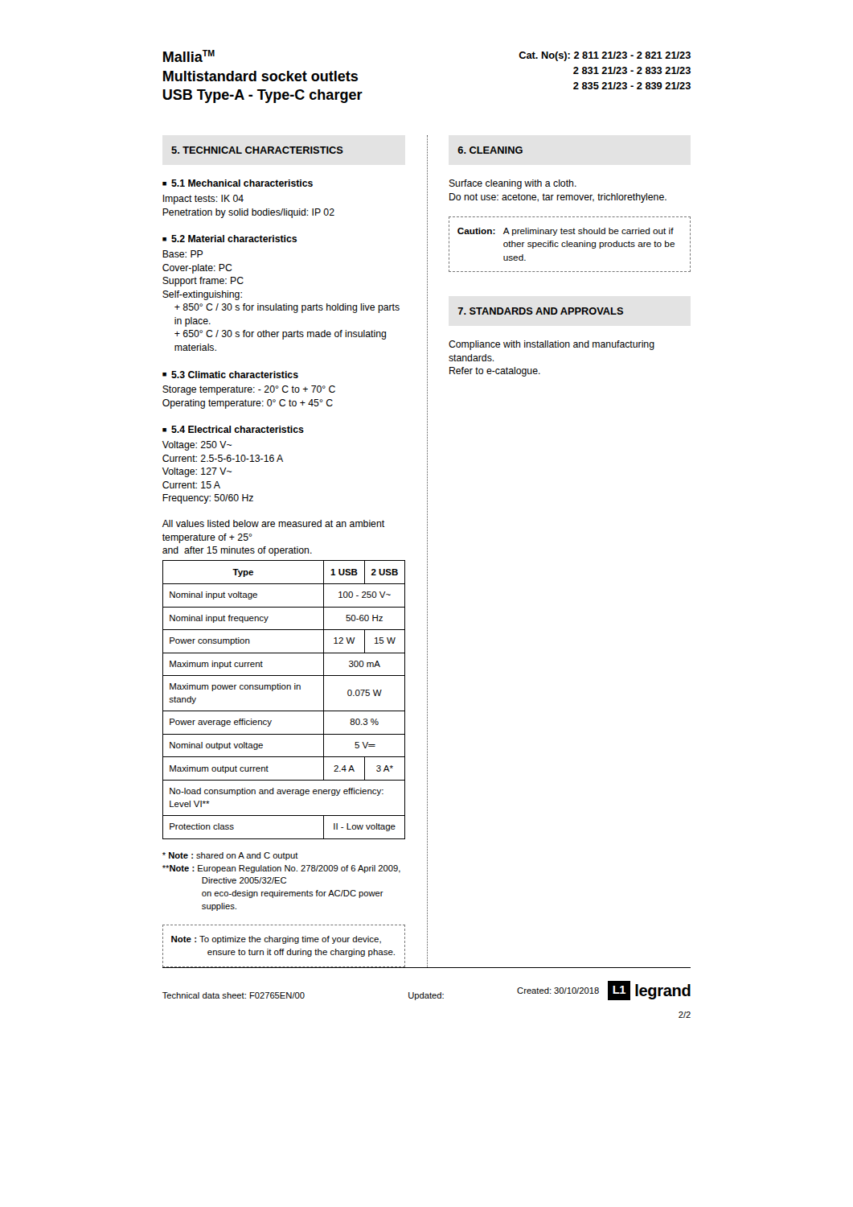MalliaTM
Multistandard socket outlets
USB Type-A - Type-C charger
Cat. No(s): 2 811 21/23 - 2 821 21/23
2 831 21/23 - 2 833 21/23
2 835 21/23 - 2 839 21/23
5. TECHNICAL CHARACTERISTICS
■5.1 Mechanical characteristics
Impact tests: IK 04
Penetration by solid bodies/liquid: IP 02
■5.2 Material characteristics
Base: PP
Cover-plate: PC
Support frame: PC
Self-extinguishing:
+ 850° C / 30 s for insulating parts holding live parts in place.
+ 650° C / 30 s for other parts made of insulating materials.
■5.3 Climatic characteristics
Storage temperature: - 20° C to + 70° C
Operating temperature: 0° C to + 45° C
■5.4 Electrical characteristics
Voltage: 250 V~
Current: 2.5-5-6-10-13-16 A
Voltage: 127 V~
Current: 15 A
Frequency: 50/60 Hz
All values listed below are measured at an ambient temperature of + 25°
and after 15 minutes of operation.
| Type | 1 USB | 2 USB |
| --- | --- | --- |
| Nominal input voltage | 100 - 250 V~ |
| Nominal input frequency | 50-60 Hz |
| Power consumption | 12 W | 15 W |
| Maximum input current | 300 mA |
| Maximum power consumption in standy | 0.075 W |
| Power average efficiency | 80.3 % |
| Nominal output voltage | 5 V ═ |
| Maximum output current | 2.4 A | 3 A* |
| No-load consumption and average energy efficiency: Level VI** |
| Protection class | II - Low voltage |
* Note : shared on A and C output
**Note : European Regulation No. 278/2009 of 6 April 2009, Directive 2005/32/EC
on eco-design requirements for AC/DC power supplies.
Note : To optimize the charging time of your device, ensure to turn it off during the charging phase.
6. CLEANING
Surface cleaning with a cloth.
Do not use: acetone, tar remover, trichlorethylene.
Caution: A preliminary test should be carried out if other specific cleaning products are to be used.
7. STANDARDS AND APPROVALS
Compliance with installation and manufacturing standards.
Refer to e-catalogue.
Technical data sheet: F02765EN/00
Updated:
Created: 30/10/2018 L1legrand
2/2